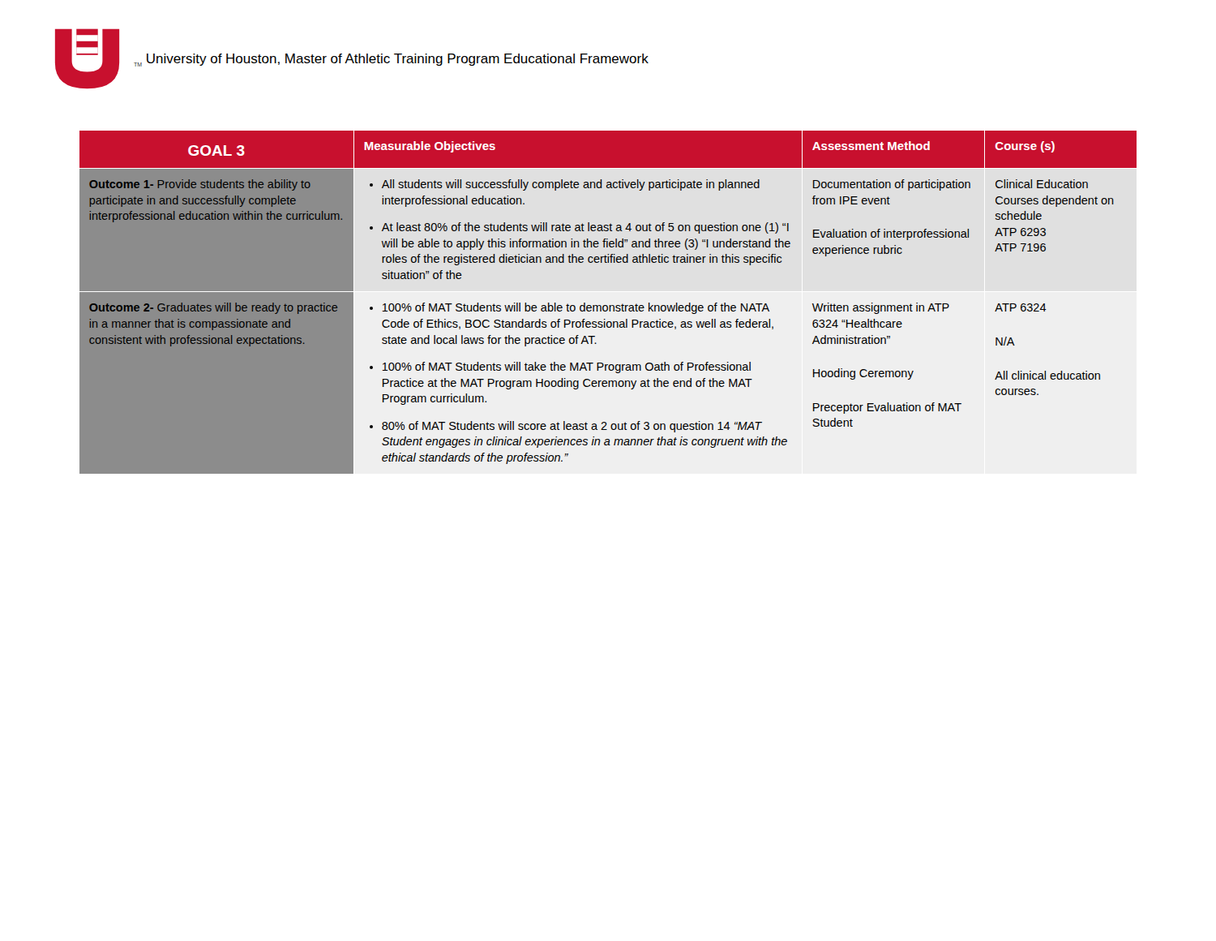TM University of Houston, Master of Athletic Training Program Educational Framework
| GOAL 3 | Measurable Objectives | Assessment Method | Course (s) |
| --- | --- | --- | --- |
| Outcome 1- Provide students the ability to participate in and successfully complete interprofessional education within the curriculum. | All students will successfully complete and actively participate in planned interprofessional education. At least 80% of the students will rate at least a 4 out of 5 on question one (1) “I will be able to apply this information in the field” and three (3) “I understand the roles of the registered dietician and the certified athletic trainer in this specific situation” of the | Documentation of participation from IPE event Evaluation of interprofessional experience rubric | Clinical Education Courses dependent on schedule ATP 6293 ATP 7196 |
| Outcome 2- Graduates will be ready to practice in a manner that is compassionate and consistent with professional expectations. | 100% of MAT Students will be able to demonstrate knowledge of the NATA Code of Ethics, BOC Standards of Professional Practice, as well as federal, state and local laws for the practice of AT. 100% of MAT Students will take the MAT Program Oath of Professional Practice at the MAT Program Hooding Ceremony at the end of the MAT Program curriculum. 80% of MAT Students will score at least a 2 out of 3 on question 14 “MAT Student engages in clinical experiences in a manner that is congruent with the ethical standards of the profession.” | Written assignment in ATP 6324 “Healthcare Administration” Hooding Ceremony Preceptor Evaluation of MAT Student | ATP 6324 N/A All clinical education courses. |